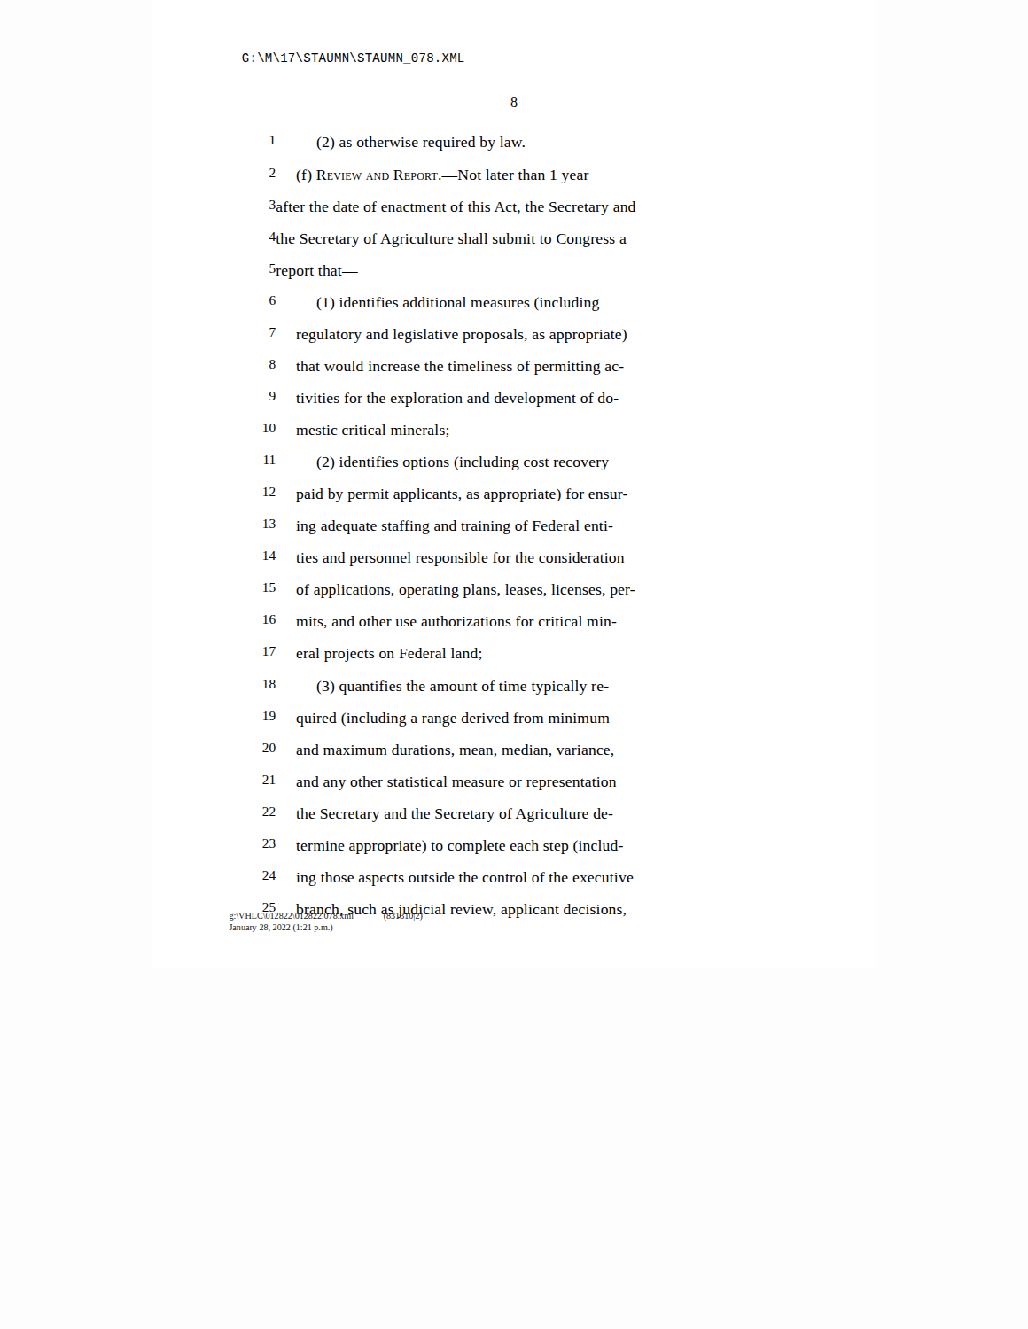G:\M\17\STAUMN\STAUMN_078.XML
8
| 1 | (2) as otherwise required by law. |
| 2 | (f) Review and Report. —Not later than 1 year |
| 3 | after the date of enactment of this Act, the Secretary and |
| 4 | the Secretary of Agriculture shall submit to Congress a |
| 5 | report that— |
| 6 | (1) identifies additional measures (including |
| 7 | regulatory and legislative proposals, as appropriate) |
| 8 | that would increase the timeliness of permitting ac- |
| 9 | tivities for the exploration and development of do- |
| 10 | mestic critical minerals; |
| 11 | (2) identifies options (including cost recovery |
| 12 | paid by permit applicants, as appropriate) for ensur- |
| 13 | ing adequate staffing and training of Federal enti- |
| 14 | ties and personnel responsible for the consideration |
| 15 | of applications, operating plans, leases, licenses, per- |
| 16 | mits, and other use authorizations for critical min- |
| 17 | eral projects on Federal land; |
| 18 | (3) quantifies the amount of time typically re- |
| 19 | quired (including a range derived from minimum |
| 20 | and maximum durations, mean, median, variance, |
| 21 | and any other statistical measure or representation |
| 22 | the Secretary and the Secretary of Agriculture de- |
| 23 | termine appropriate) to complete each step (includ- |
| 24 | ing those aspects outside the control of the executive |
| 25 | branch, such as judicial review, applicant decisions, |
g:\VHLC\012822\012822.078.xml (831310|2)
January 28, 2022 (1:21 p.m.)